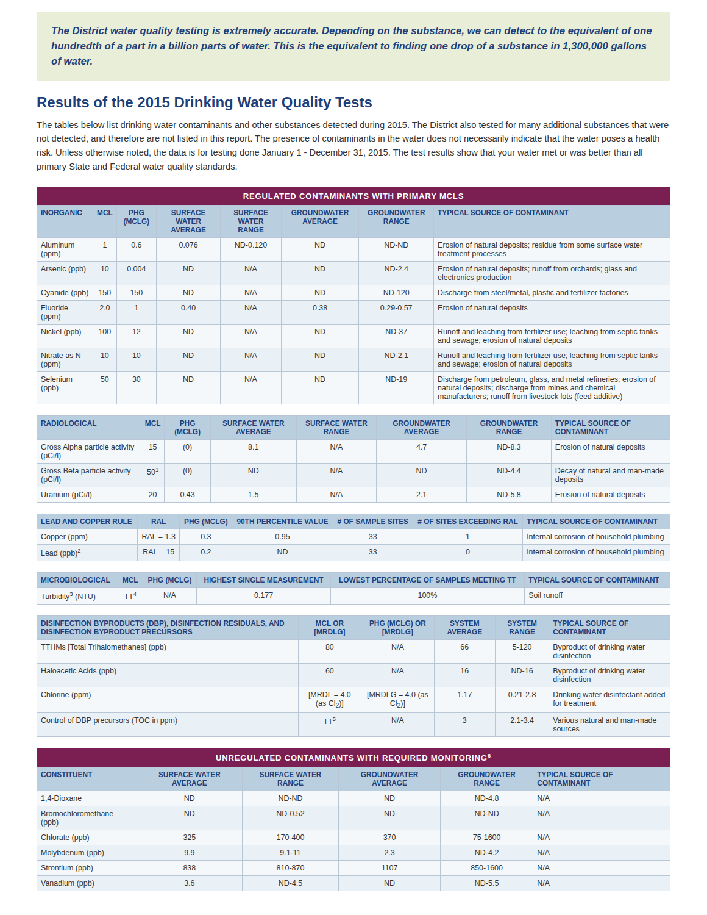The District water quality testing is extremely accurate. Depending on the substance, we can detect to the equivalent of one hundredth of a part in a billion parts of water. This is the equivalent to finding one drop of a substance in 1,300,000 gallons of water.
Results of the 2015 Drinking Water Quality Tests
The tables below list drinking water contaminants and other substances detected during 2015. The District also tested for many additional substances that were not detected, and therefore are not listed in this report. The presence of contaminants in the water does not necessarily indicate that the water poses a health risk. Unless otherwise noted, the data is for testing done January 1 - December 31, 2015. The test results show that your water met or was better than all primary State and Federal water quality standards.
Regulated Contaminants with Primary MCLs
| Inorganic | MCL | PHG (MCLG) | Surface Water Average | Surface Water Range | Groundwater Average | Groundwater Range | Typical Source of Contaminant |
| --- | --- | --- | --- | --- | --- | --- | --- |
| Aluminum (ppm) | 1 | 0.6 | 0.076 | ND-0.120 | ND | ND-ND | Erosion of natural deposits; residue from some surface water treatment processes |
| Arsenic (ppb) | 10 | 0.004 | ND | N/A | ND | ND-2.4 | Erosion of natural deposits; runoff from orchards; glass and electronics production |
| Cyanide (ppb) | 150 | 150 | ND | N/A | ND | ND-120 | Discharge from steel/metal, plastic and fertilizer factories |
| Fluoride (ppm) | 2.0 | 1 | 0.40 | N/A | 0.38 | 0.29-0.57 | Erosion of natural deposits |
| Nickel (ppb) | 100 | 12 | ND | N/A | ND | ND-37 | Runoff and leaching from fertilizer use; leaching from septic tanks and sewage; erosion of natural deposits |
| Nitrate as N (ppm) | 10 | 10 | ND | N/A | ND | ND-2.1 | Runoff and leaching from fertilizer use; leaching from septic tanks and sewage; erosion of natural deposits |
| Selenium (ppb) | 50 | 30 | ND | N/A | ND | ND-19 | Discharge from petroleum, glass, and metal refineries; erosion of natural deposits; discharge from mines and chemical manufacturers; runoff from livestock lots (feed additive) |
| Radiological | MCL | PHG (MCLG) | Surface Water Average | Surface Water Range | Groundwater Average | Groundwater Range | Typical Source of Contaminant |
| --- | --- | --- | --- | --- | --- | --- | --- |
| Gross Alpha particle activity (pCi/l) | 15 | (0) | 8.1 | N/A | 4.7 | ND-8.3 | Erosion of natural deposits |
| Gross Beta particle activity (pCi/l) | 50 1 | (0) | ND | N/A | ND | ND-4.4 | Decay of natural and man-made deposits |
| Uranium (pCi/l) | 20 | 0.43 | 1.5 | N/A | 2.1 | ND-5.8 | Erosion of natural deposits |
| Lead and Copper Rule | RAL | PHG (MCLG) | 90th Percentile Value | # of Sample Sites | # of Sites Exceeding RAL | Typical Source of Contaminant |
| --- | --- | --- | --- | --- | --- | --- |
| Copper (ppm) | RAL = 1.3 | 0.3 | 0.95 | 33 | 1 | Internal corrosion of household plumbing |
| Lead (ppb) 2 | RAL = 15 | 0.2 | ND | 33 | 0 | Internal corrosion of household plumbing |
| Microbiological | MCL | PHG (MCLG) | Highest Single Measurement | Lowest Percentage of Samples Meeting TT | Typical Source of Contaminant |
| --- | --- | --- | --- | --- | --- |
| Turbidity 3 (NTU) | TT 4 | N/A | 0.177 | 100% | Soil runoff |
| Disinfection Byproducts (DBP), Disinfection Residuals, and Disinfection Byproduct Precursors | MCL or [MRDLG] | PHG (MCLG) or [MRDLG] | System Average | System Range | Typical Source of Contaminant |
| --- | --- | --- | --- | --- | --- |
| TTHMs [Total Trihalomethanes] (ppb) | 80 | N/A | 66 | 5-120 | Byproduct of drinking water disinfection |
| Haloacetic Acids (ppb) | 60 | N/A | 16 | ND-16 | Byproduct of drinking water disinfection |
| Chlorine (ppm) | [MRDL = 4.0 (as Cl 2 )] | [MRDLG = 4.0 (as Cl 2 )] | 1.17 | 0.21-2.8 | Drinking water disinfectant added for treatment |
| Control of DBP precursors (TOC in ppm) | TT 5 | N/A | 3 | 2.1-3.4 | Various natural and man-made sources |
Unregulated Contaminants with Required Monitoring6
| Constituent | Surface Water Average | Surface Water Range | Groundwater Average | Groundwater Range | Typical Source of Contaminant |
| --- | --- | --- | --- | --- | --- |
| 1,4-Dioxane | ND | ND-ND | ND | ND-4.8 | N/A |
| Bromochloromethane (ppb) | ND | ND-0.52 | ND | ND-ND | N/A |
| Chlorate (ppb) | 325 | 170-400 | 370 | 75-1600 | N/A |
| Molybdenum (ppb) | 9.9 | 9.1-11 | 2.3 | ND-4.2 | N/A |
| Strontium (ppb) | 838 | 810-870 | 1107 | 850-1600 | N/A |
| Vanadium (ppb) | 3.6 | ND-4.5 | ND | ND-5.5 | N/A |